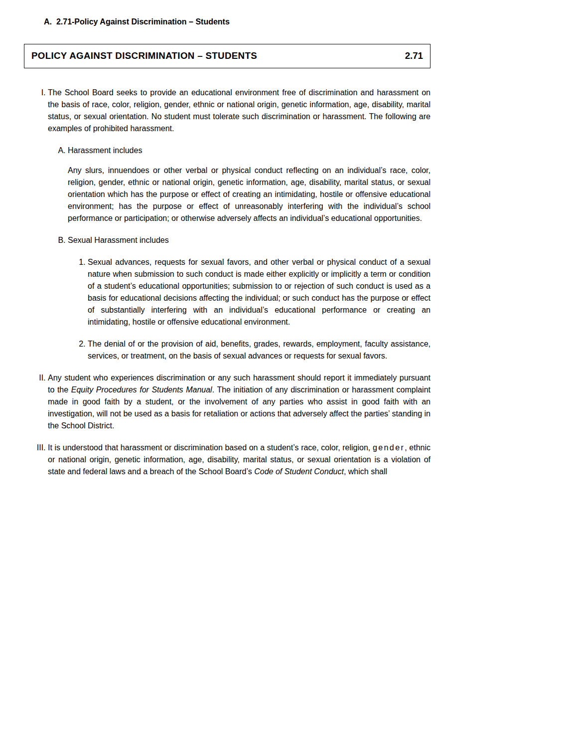A. 2.71-Policy Against Discrimination – Students
POLICY AGAINST DISCRIMINATION – STUDENTS 2.71
The School Board seeks to provide an educational environment free of discrimination and harassment on the basis of race, color, religion, gender, ethnic or national origin, genetic information, age, disability, marital status, or sexual orientation. No student must tolerate such discrimination or harassment. The following are examples of prohibited harassment.
Harassment includes
Any slurs, innuendoes or other verbal or physical conduct reflecting on an individual’s race, color, religion, gender, ethnic or national origin, genetic information, age, disability, marital status, or sexual orientation which has the purpose or effect of creating an intimidating, hostile or offensive educational environment; has the purpose or effect of unreasonably interfering with the individual’s school performance or participation; or otherwise adversely affects an individual’s educational opportunities.
Sexual Harassment includes
Sexual advances, requests for sexual favors, and other verbal or physical conduct of a sexual nature when submission to such conduct is made either explicitly or implicitly a term or condition of a student’s educational opportunities; submission to or rejection of such conduct is used as a basis for educational decisions affecting the individual; or such conduct has the purpose or effect of substantially interfering with an individual’s educational performance or creating an intimidating, hostile or offensive educational environment.
The denial of or the provision of aid, benefits, grades, rewards, employment, faculty assistance, services, or treatment, on the basis of sexual advances or requests for sexual favors.
Any student who experiences discrimination or any such harassment should report it immediately pursuant to the Equity Procedures for Students Manual. The initiation of any discrimination or harassment complaint made in good faith by a student, or the involvement of any parties who assist in good faith with an investigation, will not be used as a basis for retaliation or actions that adversely affect the parties’ standing in the School District.
It is understood that harassment or discrimination based on a student’s race, color, religion, gender, ethnic or national origin, genetic information, age, disability, marital status, or sexual orientation is a violation of state and federal laws and a breach of the School Board’s Code of Student Conduct, which shall